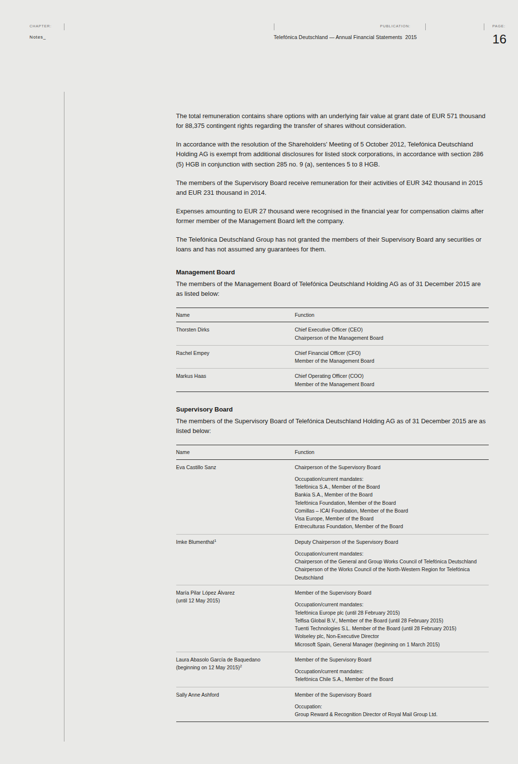Chapter: Publication: Page: Notes_ Telefónica Deutschland — Annual Financial Statements 2015 16
The total remuneration contains share options with an underlying fair value at grant date of EUR 571 thousand for 88,375 contingent rights regarding the transfer of shares without consideration.
In accordance with the resolution of the Shareholders' Meeting of 5 October 2012, Telefónica Deutschland Holding AG is exempt from additional disclosures for listed stock corporations, in accordance with section 286 (5) HGB in conjunction with section 285 no. 9 (a), sentences 5 to 8 HGB.
The members of the Supervisory Board receive remuneration for their activities of EUR 342 thousand in 2015 and EUR 231 thousand in 2014.
Expenses amounting to EUR 27 thousand were recognised in the financial year for compensation claims after former member of the Management Board left the company.
The Telefónica Deutschland Group has not granted the members of their Supervisory Board any securities or loans and has not assumed any guarantees for them.
Management Board
The members of the Management Board of Telefónica Deutschland Holding AG as of 31 December 2015 are as listed below:
| Name | Function |
| --- | --- |
| Thorsten Dirks | Chief Executive Officer (CEO) Chairperson of the Management Board |
| Rachel Empey | Chief Financial Officer (CFO) Member of the Management Board |
| Markus Haas | Chief Operating Officer (COO) Member of the Management Board |
Supervisory Board
The members of the Supervisory Board of Telefónica Deutschland Holding AG as of 31 December 2015 are as listed below:
| Name | Function |
| --- | --- |
| Eva Castillo Sanz | Chairperson of the Supervisory Board Occupation/current mandates: Telefónica S.A., Member of the Board Bankia S.A., Member of the Board Telefónica Foundation, Member of the Board Comillas – ICAI Foundation, Member of the Board Visa Europe, Member of the Board Entreculturas Foundation, Member of the Board |
| Imke Blumenthal 1 | Deputy Chairperson of the Supervisory Board Occupation/current mandates: Chairperson of the General and Group Works Council of Telefónica Deutschland Chairperson of the Works Council of the North-Western Region for Telefónica Deutschland |
| María Pilar López Álvarez (until 12 May 2015) | Member of the Supervisory Board Occupation/current mandates: Telefónica Europe plc (until 28 February 2015) Telfisa Global B.V., Member of the Board (until 28 February 2015) Tuenti Technologies S.L. Member of the Board (until 28 February 2015) Wolseley plc, Non-Executive Director Microsoft Spain, General Manager (beginning on 1 March 2015) |
| Laura Abasolo García de Baquedano (beginning on 12 May 2015) 2 | Member of the Supervisory Board Occupation/current mandates: Telefónica Chile S.A., Member of the Board |
| Sally Anne Ashford | Member of the Supervisory Board Occupation: Group Reward & Recognition Director of Royal Mail Group Ltd. |